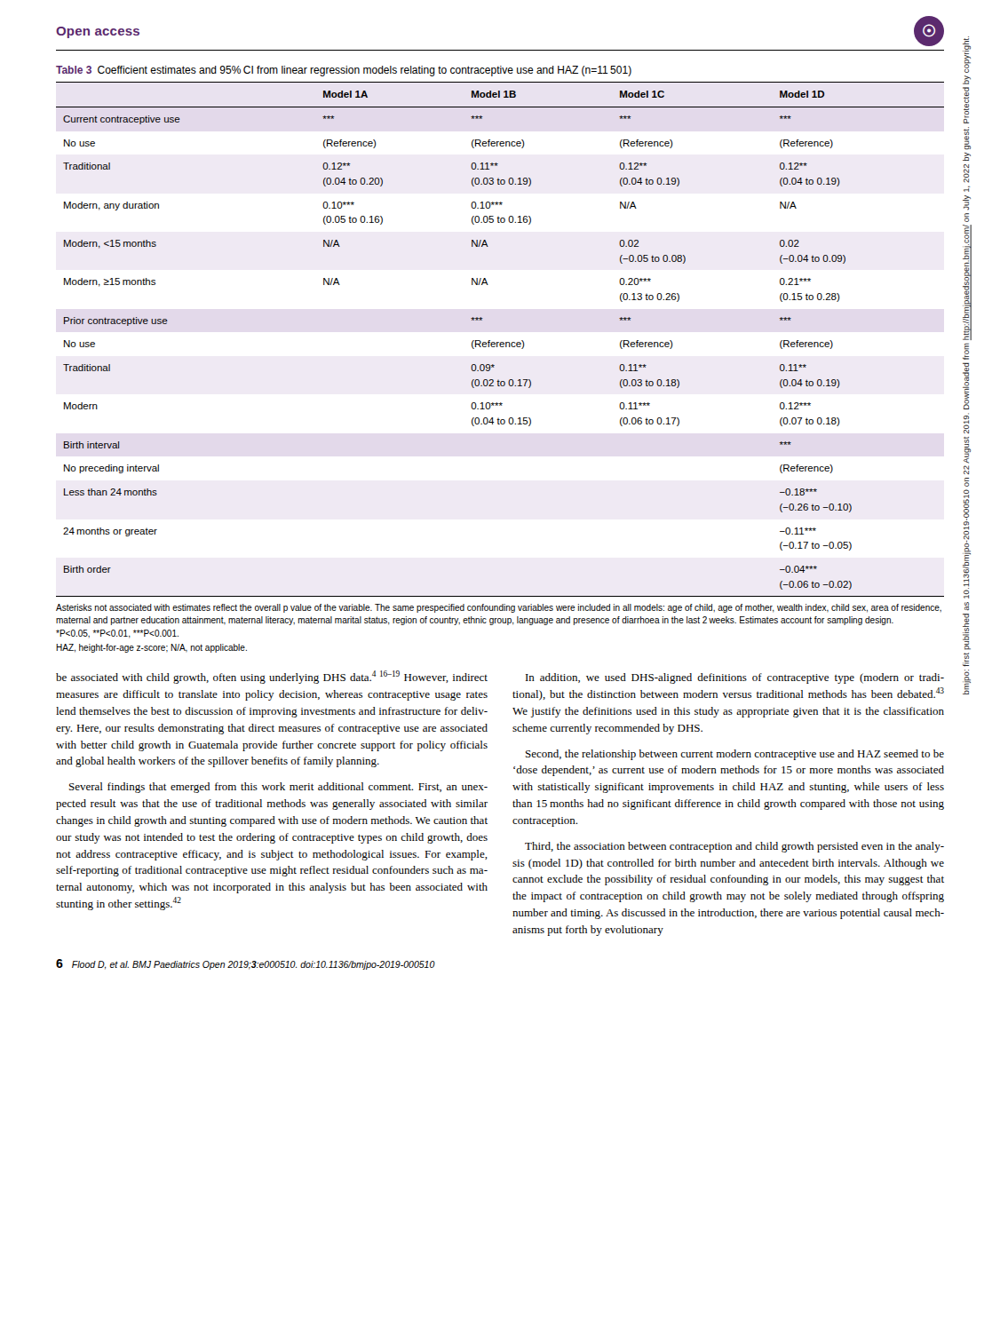Open access
☉
bmjpo: first published as 10.1136/bmjpo-2019-000510 on 22 August 2019. Downloaded from http://bmjpaedsopen.bmj.com/ on July 1, 2022 by guest. Protected by copyright.
Table 3 Coefficient estimates and 95% CI from linear regression models relating to contraceptive use and HAZ (n=11 501)
| | Model 1A | Model 1B | Model 1C | Model 1D |
| --- | --- | --- | --- | --- |
| Current contraceptive use | *** | *** | *** | *** |
| No use | (Reference) | (Reference) | (Reference) | (Reference) |
| Traditional | 0.12** (0.04 to 0.20) | 0.11** (0.03 to 0.19) | 0.12** (0.04 to 0.19) | 0.12** (0.04 to 0.19) |
| Modern, any duration | 0.10*** (0.05 to 0.16) | 0.10*** (0.05 to 0.16) | N/A | N/A |
| Modern, <15 months | N/A | N/A | 0.02 (−0.05 to 0.08) | 0.02 (−0.04 to 0.09) |
| Modern, ≥15 months | N/A | N/A | 0.20*** (0.13 to 0.26) | 0.21*** (0.15 to 0.28) |
| Prior contraceptive use | | *** | *** | *** |
| No use | | (Reference) | (Reference) | (Reference) |
| Traditional | | 0.09* (0.02 to 0.17) | 0.11** (0.03 to 0.18) | 0.11** (0.04 to 0.19) |
| Modern | | 0.10*** (0.04 to 0.15) | 0.11*** (0.06 to 0.17) | 0.12*** (0.07 to 0.18) |
| Birth interval | | | | *** |
| No preceding interval | | | | (Reference) |
| Less than 24 months | | | | −0.18*** (−0.26 to −0.10) |
| 24 months or greater | | | | −0.11*** (−0.17 to −0.05) |
| Birth order | | | | −0.04*** (−0.06 to −0.02) |
Asterisks not associated with estimates reflect the overall p value of the variable. The same prespecified confounding variables were included in all models: age of child, age of mother, wealth index, child sex, area of residence, maternal and partner education attainment, maternal literacy, maternal marital status, region of country, ethnic group, language and presence of diarrhoea in the last 2 weeks. Estimates account for sampling design.
*P<0.05, **P<0.01, ***P<0.001.
HAZ, height-for-age z-score; N/A, not applicable.
be associated with child growth, often using underlying DHS data.4 16–19 However, indirect measures are difficult to translate into policy decision, whereas contraceptive usage rates lend themselves the best to discussion of improving investments and infrastructure for delivery. Here, our results demonstrating that direct measures of contraceptive use are associated with better child growth in Guatemala provide further concrete support for policy officials and global health workers of the spillover benefits of family planning.
Several findings that emerged from this work merit additional comment. First, an unexpected result was that the use of traditional methods was generally associated with similar changes in child growth and stunting compared with use of modern methods. We caution that our study was not intended to test the ordering of contraceptive types on child growth, does not address contraceptive efficacy, and is subject to methodological issues. For example, self-reporting of traditional contraceptive use might reflect residual confounders such as maternal autonomy, which was not incorporated in this analysis but has been associated with stunting in other settings.42
In addition, we used DHS-aligned definitions of contraceptive type (modern or traditional), but the distinction between modern versus traditional methods has been debated.43 We justify the definitions used in this study as appropriate given that it is the classification scheme currently recommended by DHS.
Second, the relationship between current modern contraceptive use and HAZ seemed to be ‘dose dependent,’ as current use of modern methods for 15 or more months was associated with statistically significant improvements in child HAZ and stunting, while users of less than 15 months had no significant difference in child growth compared with those not using contraception.
Third, the association between contraception and child growth persisted even in the analysis (model 1D) that controlled for birth number and antecedent birth intervals. Although we cannot exclude the possibility of residual confounding in our models, this may suggest that the impact of contraception on child growth may not be solely mediated through offspring number and timing. As discussed in the introduction, there are various potential causal mechanisms put forth by evolutionary
6 Flood D, et al. BMJ Paediatrics Open 2019;3:e000510. doi:10.1136/bmjpo-2019-000510